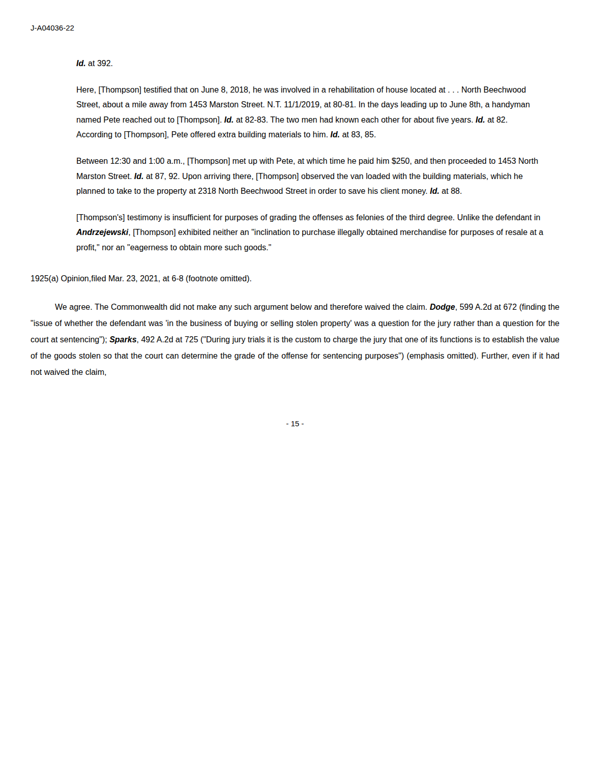J-A04036-22
Id. at 392.
Here, [Thompson] testified that on June 8, 2018, he was involved in a rehabilitation of house located at . . . North Beechwood Street, about a mile away from 1453 Marston Street. N.T. 11/1/2019, at 80-81. In the days leading up to June 8th, a handyman named Pete reached out to [Thompson]. Id. at 82-83. The two men had known each other for about five years. Id. at 82. According to [Thompson], Pete offered extra building materials to him. Id. at 83, 85.
Between 12:30 and 1:00 a.m., [Thompson] met up with Pete, at which time he paid him $250, and then proceeded to 1453 North Marston Street. Id. at 87, 92. Upon arriving there, [Thompson] observed the van loaded with the building materials, which he planned to take to the property at 2318 North Beechwood Street in order to save his client money. Id. at 88.
[Thompson's] testimony is insufficient for purposes of grading the offenses as felonies of the third degree. Unlike the defendant in Andrzejewski, [Thompson] exhibited neither an "inclination to purchase illegally obtained merchandise for purposes of resale at a profit," nor an "eagerness to obtain more such goods."
1925(a) Opinion,filed Mar. 23, 2021, at 6-8 (footnote omitted).
We agree. The Commonwealth did not make any such argument below and therefore waived the claim. Dodge, 599 A.2d at 672 (finding the "issue of whether the defendant was 'in the business of buying or selling stolen property' was a question for the jury rather than a question for the court at sentencing"); Sparks, 492 A.2d at 725 ("During jury trials it is the custom to charge the jury that one of its functions is to establish the value of the goods stolen so that the court can determine the grade of the offense for sentencing purposes") (emphasis omitted). Further, even if it had not waived the claim,
- 15 -